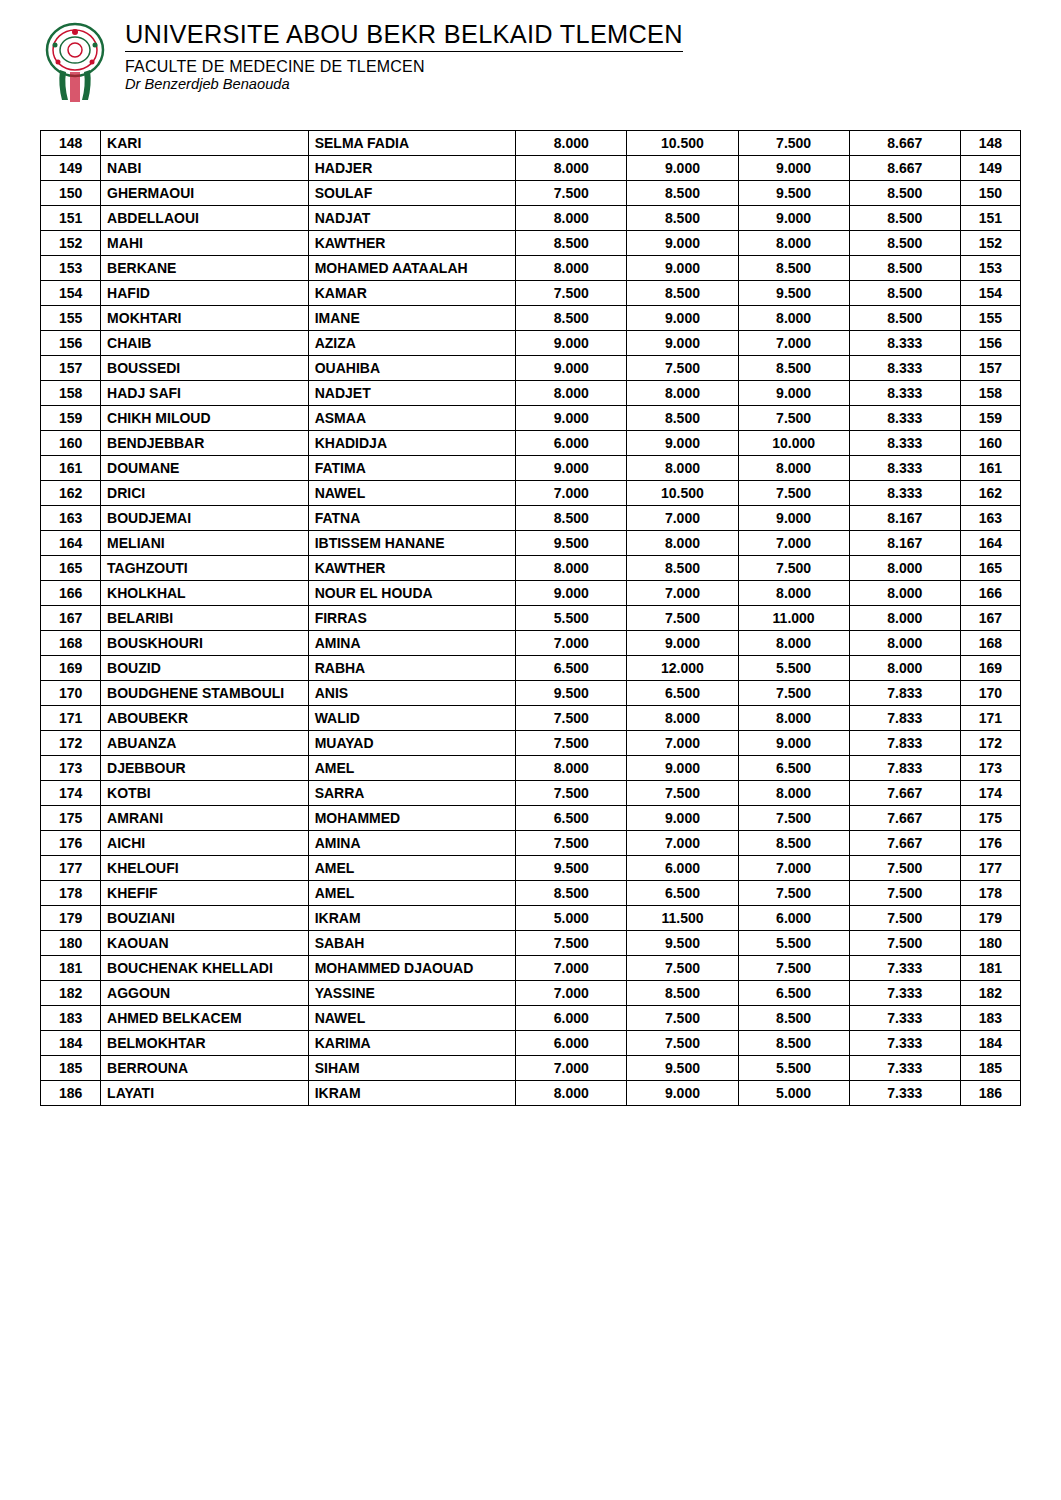UNIVERSITE ABOU BEKR BELKAID TLEMCEN
FACULTE DE MEDECINE DE TLEMCEN
Dr Benzerdjeb Benaouda
| 148 | KARI | SELMA FADIA | 8.000 | 10.500 | 7.500 | 8.667 | 148 |
| 149 | NABI | HADJER | 8.000 | 9.000 | 9.000 | 8.667 | 149 |
| 150 | GHERMAOUI | SOULAF | 7.500 | 8.500 | 9.500 | 8.500 | 150 |
| 151 | ABDELLAOUI | NADJAT | 8.000 | 8.500 | 9.000 | 8.500 | 151 |
| 152 | MAHI | KAWTHER | 8.500 | 9.000 | 8.000 | 8.500 | 152 |
| 153 | BERKANE | MOHAMED AATAALAH | 8.000 | 9.000 | 8.500 | 8.500 | 153 |
| 154 | HAFID | KAMAR | 7.500 | 8.500 | 9.500 | 8.500 | 154 |
| 155 | MOKHTARI | IMANE | 8.500 | 9.000 | 8.000 | 8.500 | 155 |
| 156 | CHAIB | AZIZA | 9.000 | 9.000 | 7.000 | 8.333 | 156 |
| 157 | BOUSSEDI | OUAHIBA | 9.000 | 7.500 | 8.500 | 8.333 | 157 |
| 158 | HADJ SAFI | NADJET | 8.000 | 8.000 | 9.000 | 8.333 | 158 |
| 159 | CHIKH MILOUD | ASMAA | 9.000 | 8.500 | 7.500 | 8.333 | 159 |
| 160 | BENDJEBBAR | KHADIDJA | 6.000 | 9.000 | 10.000 | 8.333 | 160 |
| 161 | DOUMANE | FATIMA | 9.000 | 8.000 | 8.000 | 8.333 | 161 |
| 162 | DRICI | NAWEL | 7.000 | 10.500 | 7.500 | 8.333 | 162 |
| 163 | BOUDJEMAI | FATNA | 8.500 | 7.000 | 9.000 | 8.167 | 163 |
| 164 | MELIANI | IBTISSEM HANANE | 9.500 | 8.000 | 7.000 | 8.167 | 164 |
| 165 | TAGHZOUTI | KAWTHER | 8.000 | 8.500 | 7.500 | 8.000 | 165 |
| 166 | KHOLKHAL | NOUR EL HOUDA | 9.000 | 7.000 | 8.000 | 8.000 | 166 |
| 167 | BELARIBI | FIRRAS | 5.500 | 7.500 | 11.000 | 8.000 | 167 |
| 168 | BOUSKHOURI | AMINA | 7.000 | 9.000 | 8.000 | 8.000 | 168 |
| 169 | BOUZID | RABHA | 6.500 | 12.000 | 5.500 | 8.000 | 169 |
| 170 | BOUDGHENE STAMBOULI | ANIS | 9.500 | 6.500 | 7.500 | 7.833 | 170 |
| 171 | ABOUBEKR | WALID | 7.500 | 8.000 | 8.000 | 7.833 | 171 |
| 172 | ABUANZA | MUAYAD | 7.500 | 7.000 | 9.000 | 7.833 | 172 |
| 173 | DJEBBOUR | AMEL | 8.000 | 9.000 | 6.500 | 7.833 | 173 |
| 174 | KOTBI | SARRA | 7.500 | 7.500 | 8.000 | 7.667 | 174 |
| 175 | AMRANI | MOHAMMED | 6.500 | 9.000 | 7.500 | 7.667 | 175 |
| 176 | AICHI | AMINA | 7.500 | 7.000 | 8.500 | 7.667 | 176 |
| 177 | KHELOUFI | AMEL | 9.500 | 6.000 | 7.000 | 7.500 | 177 |
| 178 | KHEFIF | AMEL | 8.500 | 6.500 | 7.500 | 7.500 | 178 |
| 179 | BOUZIANI | IKRAM | 5.000 | 11.500 | 6.000 | 7.500 | 179 |
| 180 | KAOUAN | SABAH | 7.500 | 9.500 | 5.500 | 7.500 | 180 |
| 181 | BOUCHENAK KHELLADI | MOHAMMED DJAOUAD | 7.000 | 7.500 | 7.500 | 7.333 | 181 |
| 182 | AGGOUN | YASSINE | 7.000 | 8.500 | 6.500 | 7.333 | 182 |
| 183 | AHMED BELKACEM | NAWEL | 6.000 | 7.500 | 8.500 | 7.333 | 183 |
| 184 | BELMOKHTAR | KARIMA | 6.000 | 7.500 | 8.500 | 7.333 | 184 |
| 185 | BERROUNA | SIHAM | 7.000 | 9.500 | 5.500 | 7.333 | 185 |
| 186 | LAYATI | IKRAM | 8.000 | 9.000 | 5.000 | 7.333 | 186 |